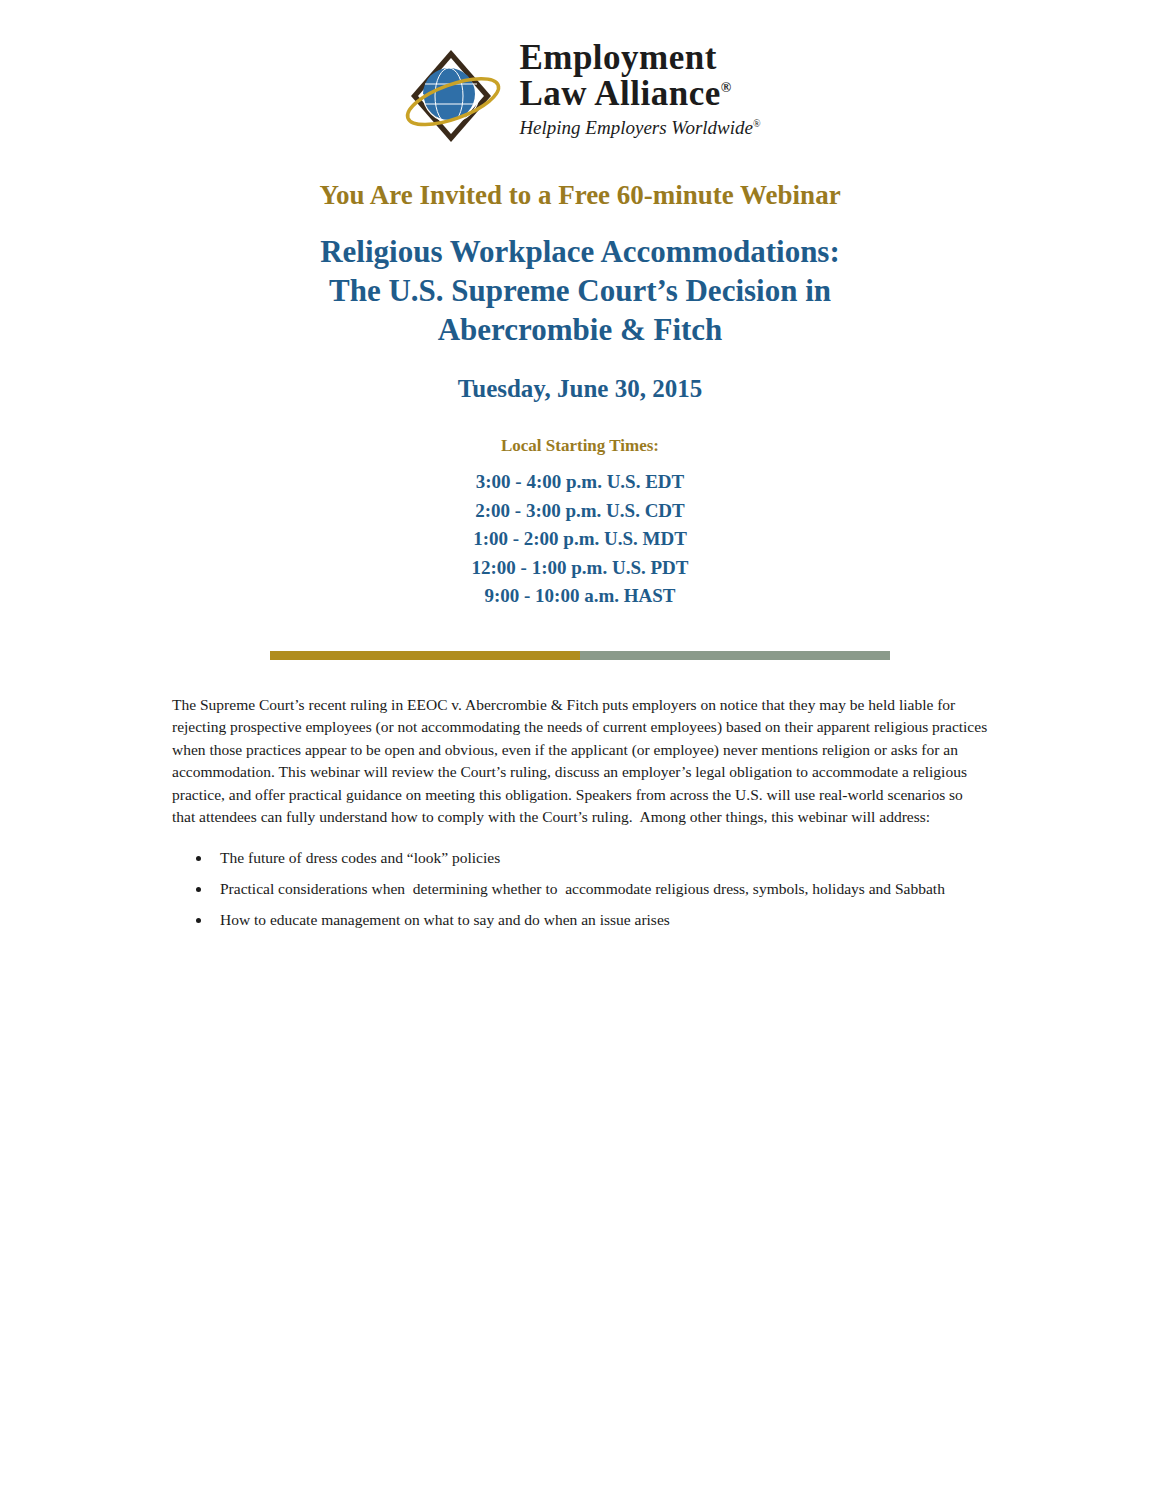Employment
Law Alliance®
Helping Employers Worldwide®
You Are Invited to a Free 60-minute Webinar
Religious Workplace Accommodations:
The U.S. Supreme Court’s Decision in
Abercrombie & Fitch
Tuesday, June 30, 2015
Local Starting Times:
3:00 - 4:00 p.m. U.S. EDT
2:00 - 3:00 p.m. U.S. CDT
1:00 - 2:00 p.m. U.S. MDT
12:00 - 1:00 p.m. U.S. PDT
9:00 - 10:00 a.m. HAST
The Supreme Court’s recent ruling in EEOC v. Abercrombie & Fitch puts employers on notice that they may be held liable for rejecting prospective employees (or not accommodating the needs of current employees) based on their apparent religious practices when those practices appear to be open and obvious, even if the applicant (or employee) never mentions religion or asks for an accommodation. This webinar will review the Court’s ruling, discuss an employer’s legal obligation to accommodate a religious practice, and offer practical guidance on meeting this obligation. Speakers from across the U.S. will use real-world scenarios so that attendees can fully understand how to comply with the Court’s ruling. Among other things, this webinar will address:
The future of dress codes and “look” policies
Practical considerations when determining whether to accommodate religious dress, symbols, holidays and Sabbath
How to educate management on what to say and do when an issue arises